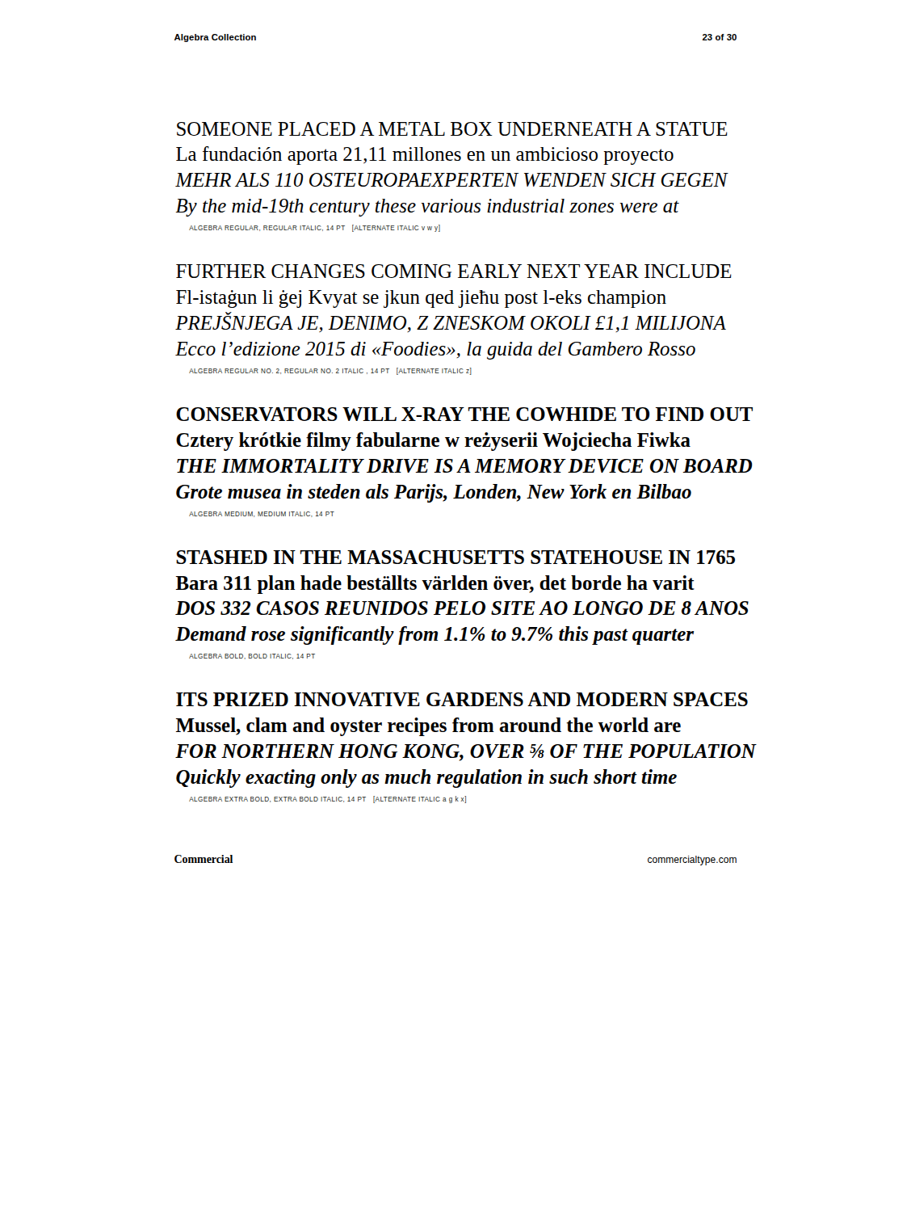Algebra Collection 23 of 30
SOMEONE PLACED A METAL BOX UNDERNEATH A STATUE
La fundación aporta 21,11 millones en un ambicioso proyecto
MEHR ALS 110 OSTEUROPAEXPERTEN WENDEN SICH GEGEN
By the mid-19th century these various industrial zones were at
Algebra Regular, Regular Italic, 14 PT [Alternate Italic v w y]
FURTHER CHANGES COMING EARLY NEXT YEAR INCLUDE
Fl-istaġun li ġej Kvyat se jkun qed jieħu post l-eks champion
PREJŠNJEGA JE, DENIMO, Z ZNESKOM OKOLI £1,1 MILIJONA
Ecco l’edizione 2015 di «Foodies», la guida del Gambero Rosso
Algebra Regular No. 2, Regular No. 2 Italic , 14 PT [Alternate Italic z]
CONSERVATORS WILL X-RAY THE COWHIDE TO FIND OUT
Cztery krótkie filmy fabularne w reżyserii Wojciecha Fiwka
THE IMMORTALITY DRIVE IS A MEMORY DEVICE ON BOARD
Grote musea in steden als Parijs, Londen, New York en Bilbao
Algebra Medium, Medium Italic, 14 PT
STASHED IN THE MASSACHUSETTS STATEHOUSE IN 1765
Bara 311 plan hade beställts världen över, det borde ha varit
DOS 332 CASOS REUNIDOS PELO SITE AO LONGO DE 8 ANOS
Demand rose significantly from 1.1% to 9.7% this past quarter
Algebra Bold, Bold Italic, 14 PT
ITS PRIZED INNOVATIVE GARDENS AND MODERN SPACES
Mussel, clam and oyster recipes from around the world are
FOR NORTHERN HONG KONG, OVER ⅝ OF THE POPULATION
Quickly exacting only as much regulation in such short time
Algebra Extra Bold, Extra Bold Italic, 14 PT [Alternate Italic a g k x]
Commercial commercialtype.com